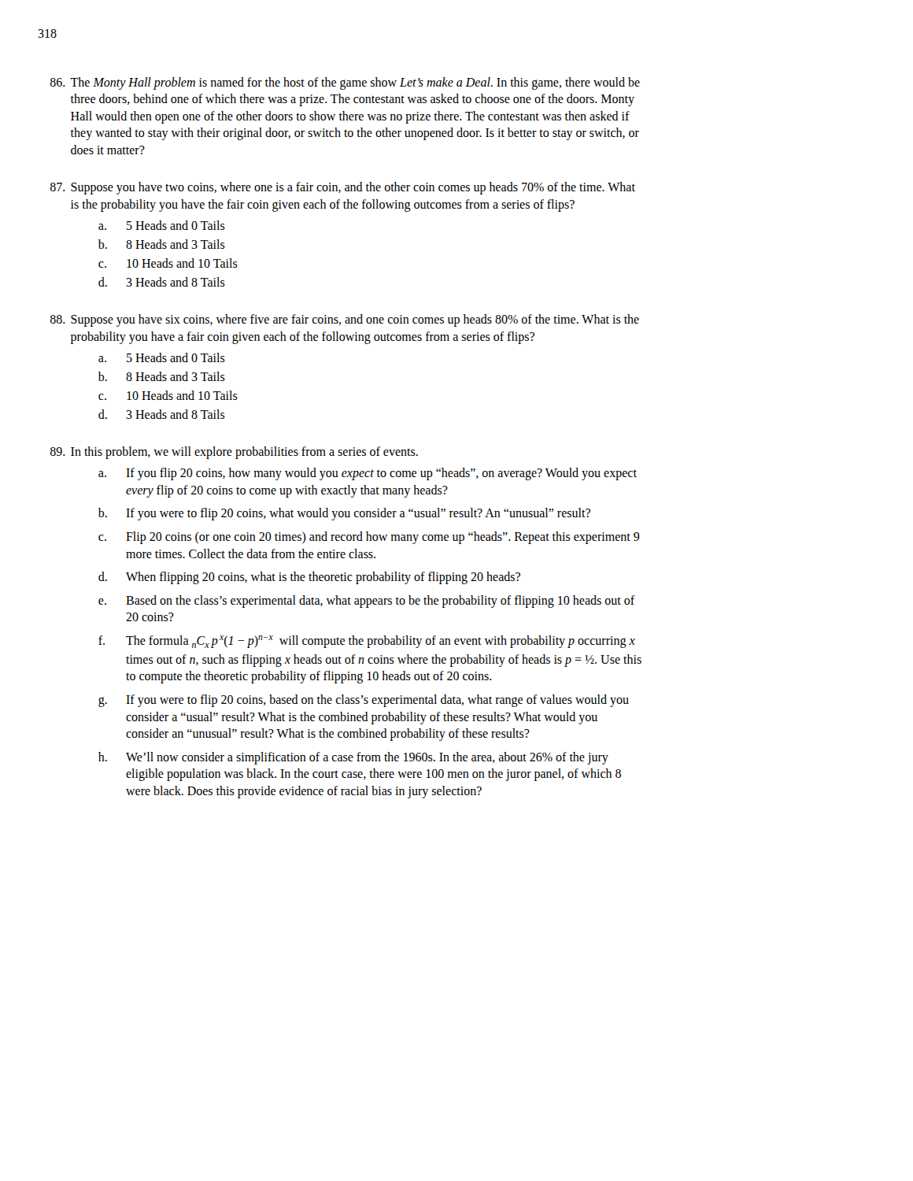318
86. The Monty Hall problem is named for the host of the game show Let’s make a Deal. In this game, there would be three doors, behind one of which there was a prize. The contestant was asked to choose one of the doors. Monty Hall would then open one of the other doors to show there was no prize there. The contestant was then asked if they wanted to stay with their original door, or switch to the other unopened door. Is it better to stay or switch, or does it matter?
87. Suppose you have two coins, where one is a fair coin, and the other coin comes up heads 70% of the time. What is the probability you have the fair coin given each of the following outcomes from a series of flips?
a. 5 Heads and 0 Tails
b. 8 Heads and 3 Tails
c. 10 Heads and 10 Tails
d. 3 Heads and 8 Tails
88. Suppose you have six coins, where five are fair coins, and one coin comes up heads 80% of the time. What is the probability you have a fair coin given each of the following outcomes from a series of flips?
a. 5 Heads and 0 Tails
b. 8 Heads and 3 Tails
c. 10 Heads and 10 Tails
d. 3 Heads and 8 Tails
89. In this problem, we will explore probabilities from a series of events.
a. If you flip 20 coins, how many would you expect to come up “heads”, on average? Would you expect every flip of 20 coins to come up with exactly that many heads?
b. If you were to flip 20 coins, what would you consider a “usual” result? An “unusual” result?
c. Flip 20 coins (or one coin 20 times) and record how many come up “heads”. Repeat this experiment 9 more times. Collect the data from the entire class.
d. When flipping 20 coins, what is the theoretic probability of flipping 20 heads?
e. Based on the class’s experimental data, what appears to be the probability of flipping 10 heads out of 20 coins?
f. The formula n Cx p x(1 − p)n−x will compute the probability of an event with probability p occurring x times out of n, such as flipping x heads out of n coins where the probability of heads is p = ½. Use this to compute the theoretic probability of flipping 10 heads out of 20 coins.
g. If you were to flip 20 coins, based on the class’s experimental data, what range of values would you consider a “usual” result? What is the combined probability of these results? What would you consider an “unusual” result? What is the combined probability of these results?
h. We’ll now consider a simplification of a case from the 1960s. In the area, about 26% of the jury eligible population was black. In the court case, there were 100 men on the juror panel, of which 8 were black. Does this provide evidence of racial bias in jury selection?